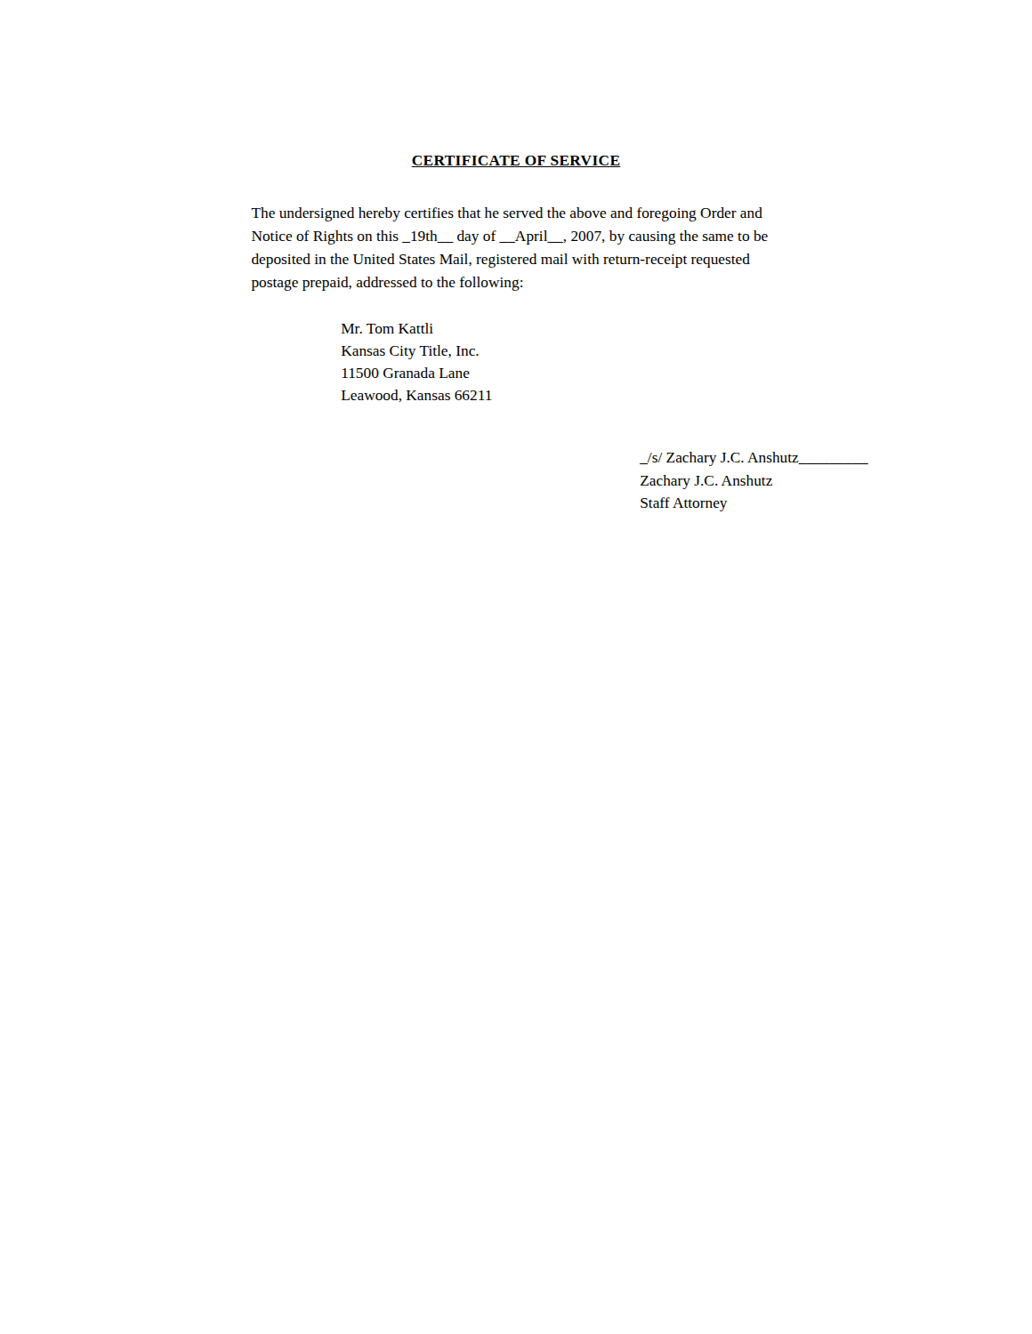CERTIFICATE OF SERVICE
The undersigned hereby certifies that he served the above and foregoing Order and Notice of Rights on this _19th__ day of __April__, 2007, by causing the same to be deposited in the United States Mail, registered mail with return-receipt requested postage prepaid, addressed to the following:
Mr. Tom Kattli
Kansas City Title, Inc.
11500 Granada Lane
Leawood, Kansas 66211
_/s/ Zachary J.C. Anshutz_________
Zachary J.C. Anshutz
Staff Attorney